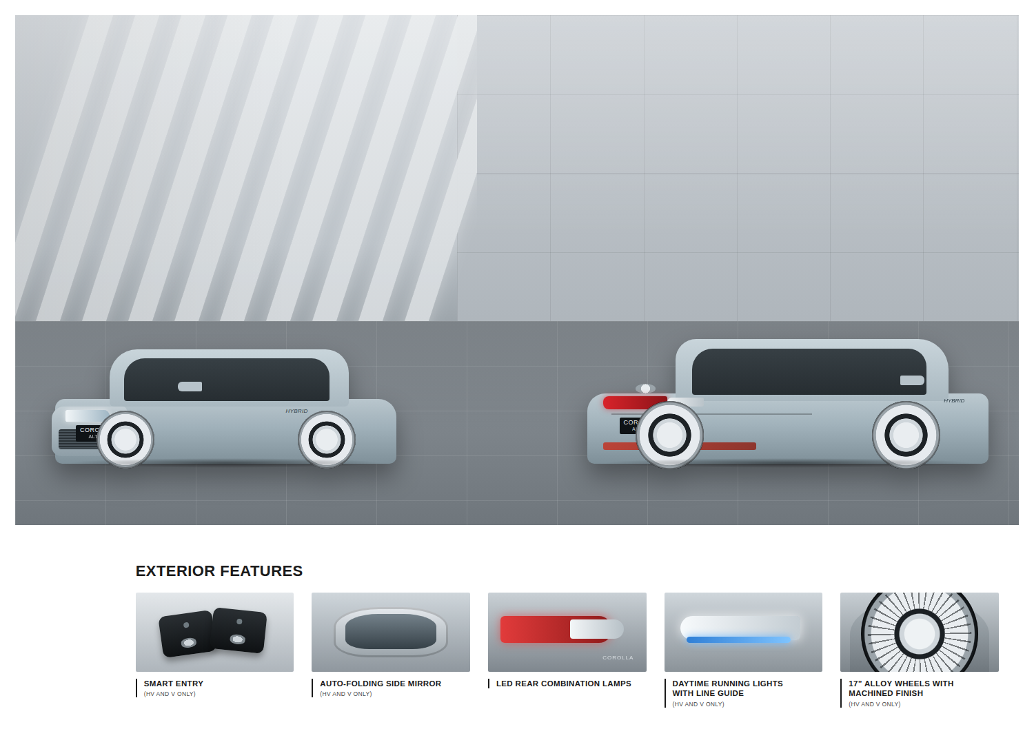HYBRID
COROLLAALTIS
HYBRID
COROLLAALTIS
EXTERIOR FEATURES
Smart Entry
(HV and V only)
Auto-Folding Side Mirror
(HV and V only)
COROLLA
LED Rear Combination Lamps
Daytime Running Lights
with Line Guide
(HV and V only)
17” Alloy Wheels with
Machined Finish
(HV and V only)